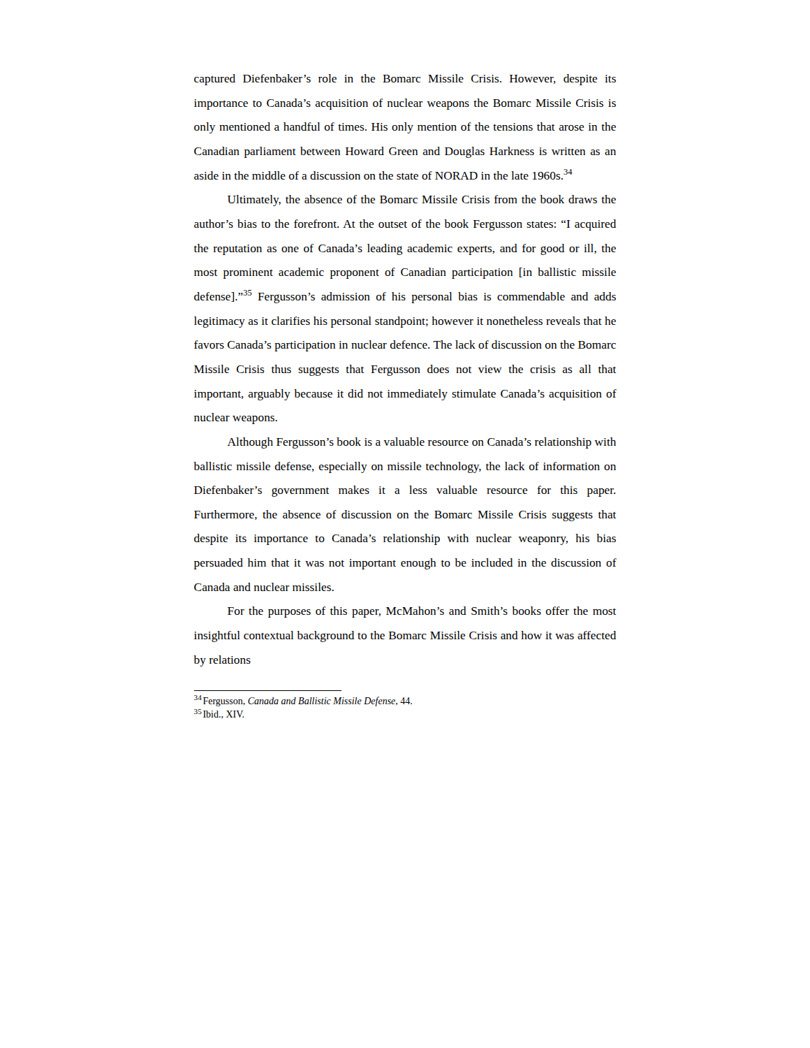captured Diefenbaker’s role in the Bomarc Missile Crisis. However, despite its importance to Canada’s acquisition of nuclear weapons the Bomarc Missile Crisis is only mentioned a handful of times. His only mention of the tensions that arose in the Canadian parliament between Howard Green and Douglas Harkness is written as an aside in the middle of a discussion on the state of NORAD in the late 1960s.34
Ultimately, the absence of the Bomarc Missile Crisis from the book draws the author’s bias to the forefront. At the outset of the book Fergusson states: “I acquired the reputation as one of Canada’s leading academic experts, and for good or ill, the most prominent academic proponent of Canadian participation [in ballistic missile defense].”35 Fergusson’s admission of his personal bias is commendable and adds legitimacy as it clarifies his personal standpoint; however it nonetheless reveals that he favors Canada’s participation in nuclear defence. The lack of discussion on the Bomarc Missile Crisis thus suggests that Fergusson does not view the crisis as all that important, arguably because it did not immediately stimulate Canada’s acquisition of nuclear weapons.
Although Fergusson’s book is a valuable resource on Canada’s relationship with ballistic missile defense, especially on missile technology, the lack of information on Diefenbaker’s government makes it a less valuable resource for this paper. Furthermore, the absence of discussion on the Bomarc Missile Crisis suggests that despite its importance to Canada’s relationship with nuclear weaponry, his bias persuaded him that it was not important enough to be included in the discussion of Canada and nuclear missiles.
For the purposes of this paper, McMahon’s and Smith’s books offer the most insightful contextual background to the Bomarc Missile Crisis and how it was affected by relations
34Fergusson, Canada and Ballistic Missile Defense, 44.
35Ibid., XIV.